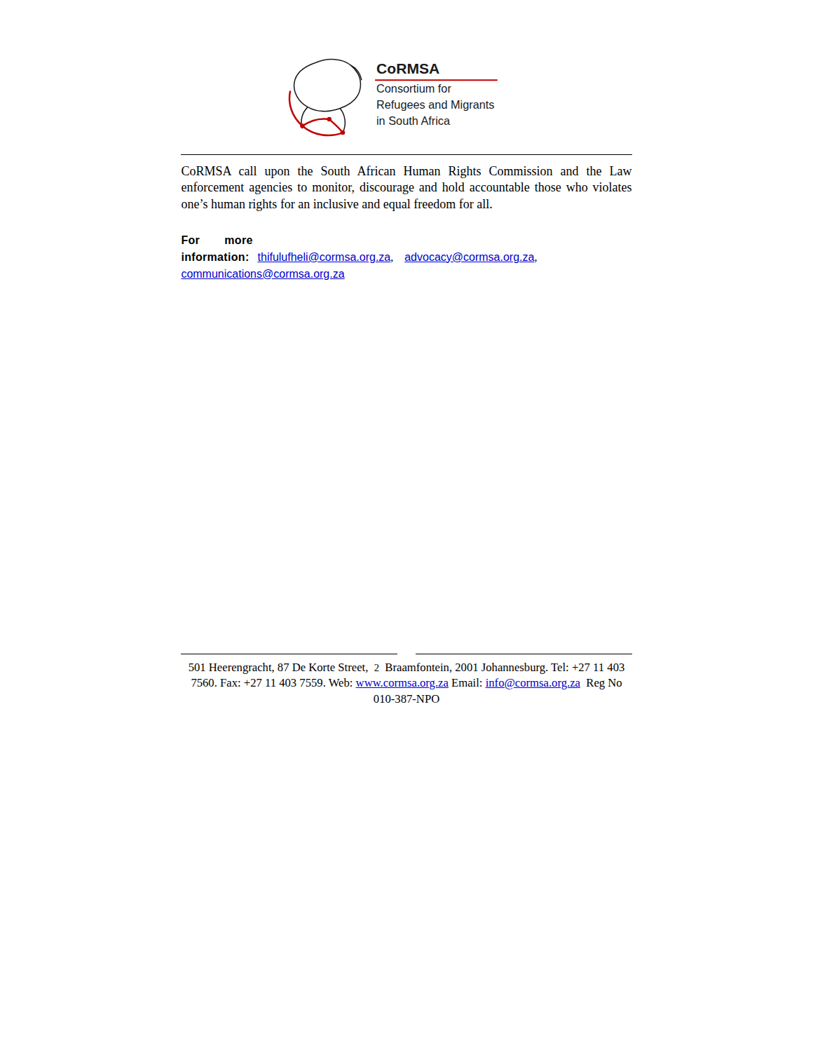CoRMSA Consortium for Refugees and Migrants in South Africa
CoRMSA call upon the South African Human Rights Commission and the Law enforcement agencies to monitor, discourage and hold accountable those who violates one’s human rights for an inclusive and equal freedom for all.
For more information: thifulufheli@cormsa.org.za, advocacy@cormsa.org.za,
communications@cormsa.org.za
501 Heerengracht, 87 De Korte Street, 2 Braamfontein, 2001 Johannesburg. Tel: +27 11 403 7560. Fax: +27 11 403 7559. Web: www.cormsa.org.za Email: info@cormsa.org.za Reg No 010-387-NPO